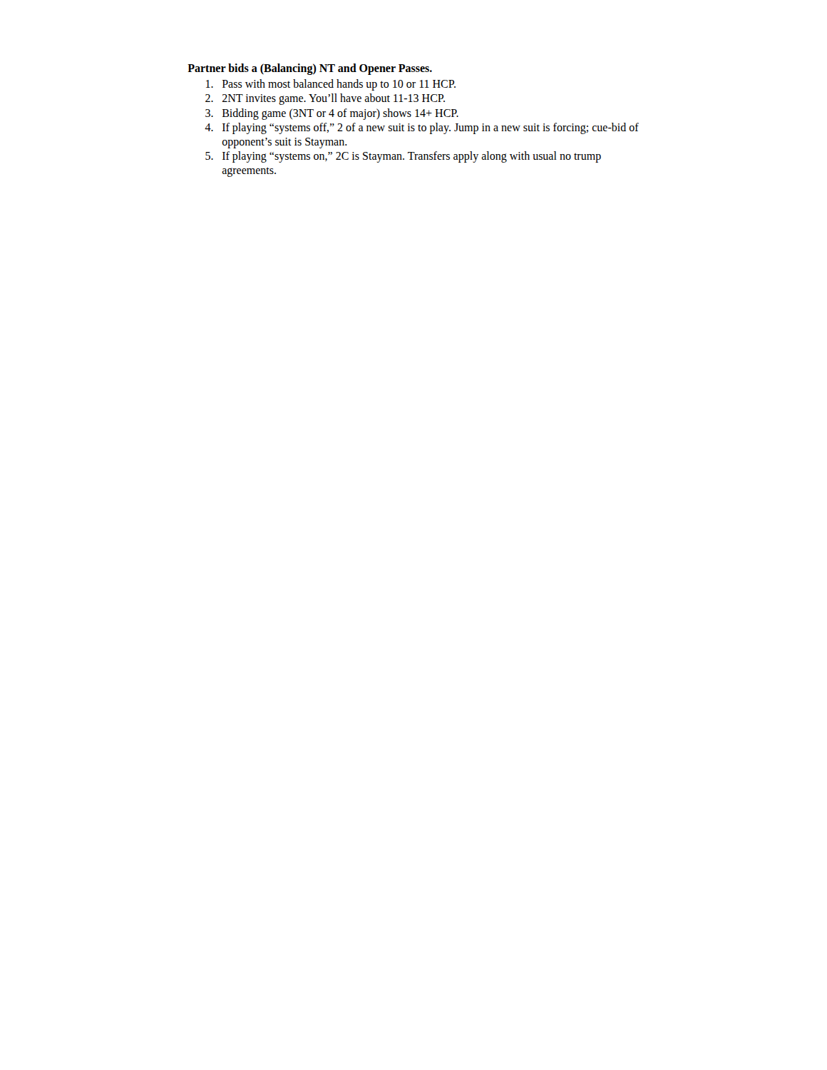Partner bids a (Balancing) NT and Opener Passes.
Pass with most balanced hands up to 10 or 11 HCP.
2NT invites game. You’ll have about 11-13 HCP.
Bidding game (3NT or 4 of major) shows 14+ HCP.
If playing “systems off,” 2 of a new suit is to play. Jump in a new suit is forcing; cue-bid of opponent’s suit is Stayman.
If playing “systems on,” 2C is Stayman. Transfers apply along with usual no trump agreements.